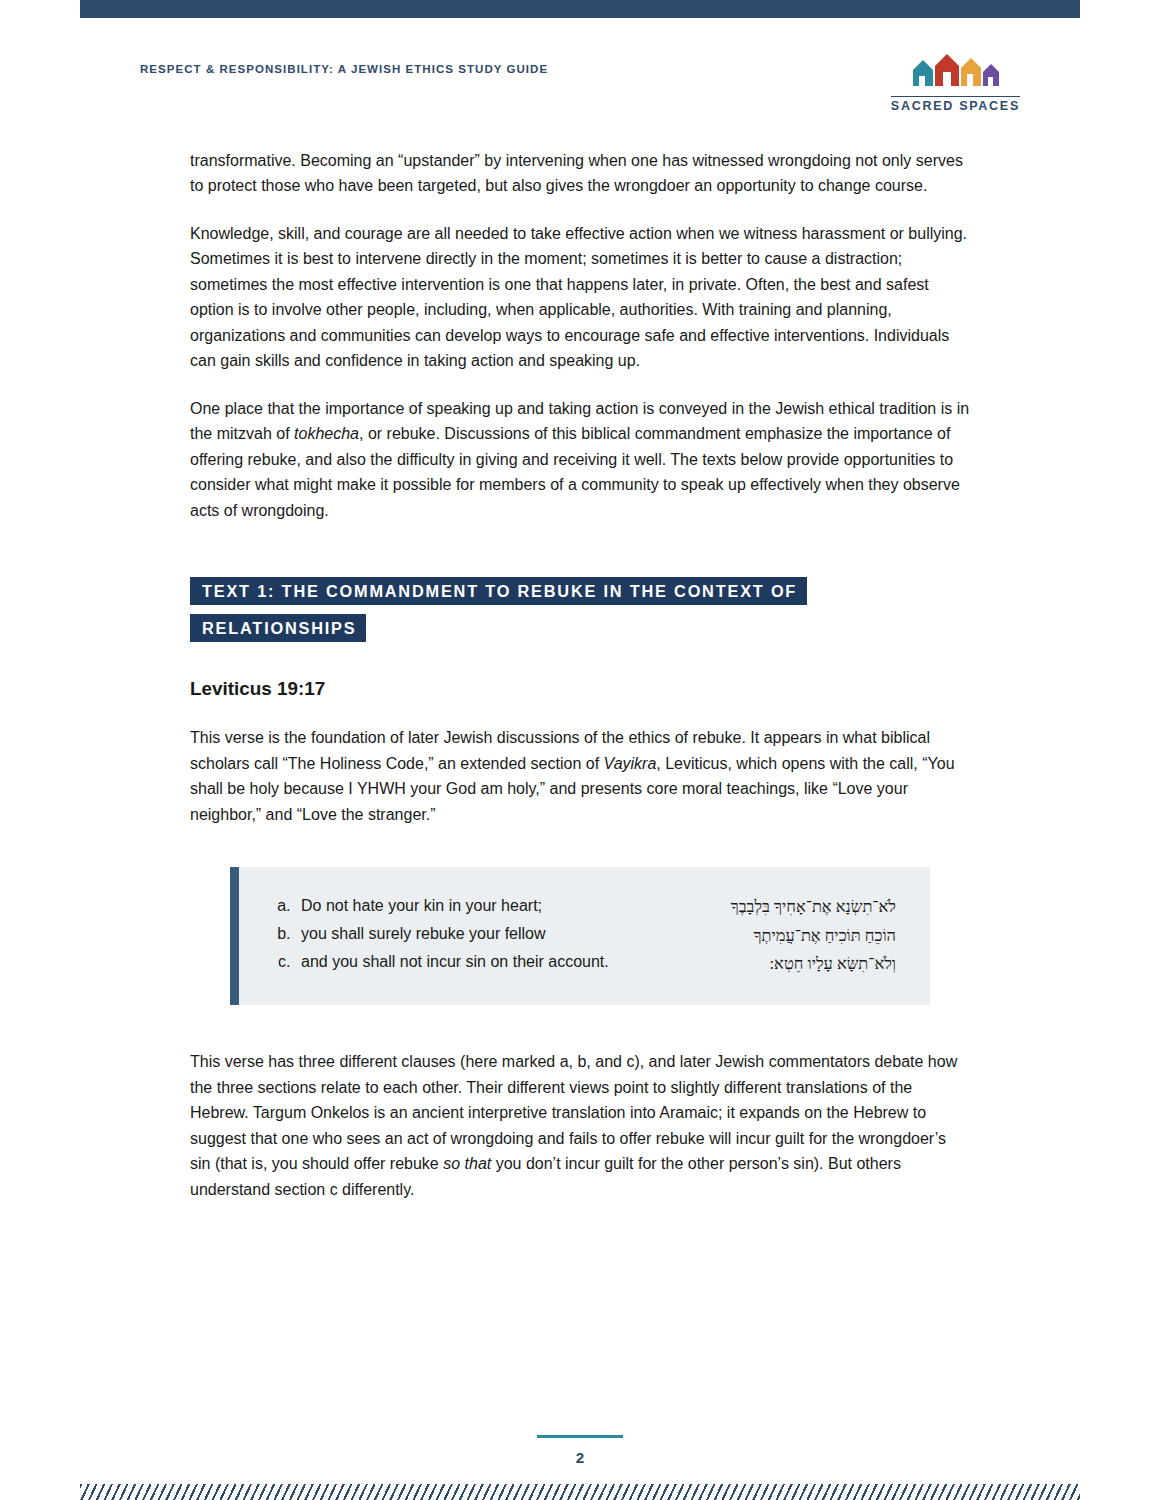Respect & Responsibility: A Jewish Ethics Study Guide
Sacred Spaces
transformative. Becoming an “upstander” by intervening when one has witnessed wrongdoing not only serves to protect those who have been targeted, but also gives the wrongdoer an opportunity to change course.
Knowledge, skill, and courage are all needed to take effective action when we witness harassment or bullying. Sometimes it is best to intervene directly in the moment; sometimes it is better to cause a distraction; sometimes the most effective intervention is one that happens later, in private. Often, the best and safest option is to involve other people, including, when applicable, authorities. With training and planning, organizations and communities can develop ways to encourage safe and effective interventions. Individuals can gain skills and confidence in taking action and speaking up.
One place that the importance of speaking up and taking action is conveyed in the Jewish ethical tradition is in the mitzvah of tokhecha, or rebuke. Discussions of this biblical commandment emphasize the importance of offering rebuke, and also the difficulty in giving and receiving it well. The texts below provide opportunities to consider what might make it possible for members of a community to speak up effectively when they observe acts of wrongdoing.
Text 1: The Commandment to Rebuke in the Context of
Relationships
Leviticus 19:17
This verse is the foundation of later Jewish discussions of the ethics of rebuke. It appears in what biblical scholars call “The Holiness Code,” an extended section of Vayikra, Leviticus, which opens with the call, “You shall be holy because I YHWH your God am holy,” and presents core moral teachings, like “Love your neighbor,” and “Love the stranger.”
Do not hate your kin in your heart;
you shall surely rebuke your fellow
and you shall not incur sin on their account.
לֹא־תִשְׂנָא אֶת־אָחִיךָ בִּלְבָבֶךָ
הוֹכֵחַ תּוֹכִיחַ אֶת־עֲמִיתֶךָ
וְלֹא־תִשָּׂא עָלָיו חֵטְא:
This verse has three different clauses (here marked a, b, and c), and later Jewish commentators debate how the three sections relate to each other. Their different views point to slightly different translations of the Hebrew. Targum Onkelos is an ancient interpretive translation into Aramaic; it expands on the Hebrew to suggest that one who sees an act of wrongdoing and fails to offer rebuke will incur guilt for the wrongdoer’s sin (that is, you should offer rebuke so that you don’t incur guilt for the other person’s sin). But others understand section c differently.
2